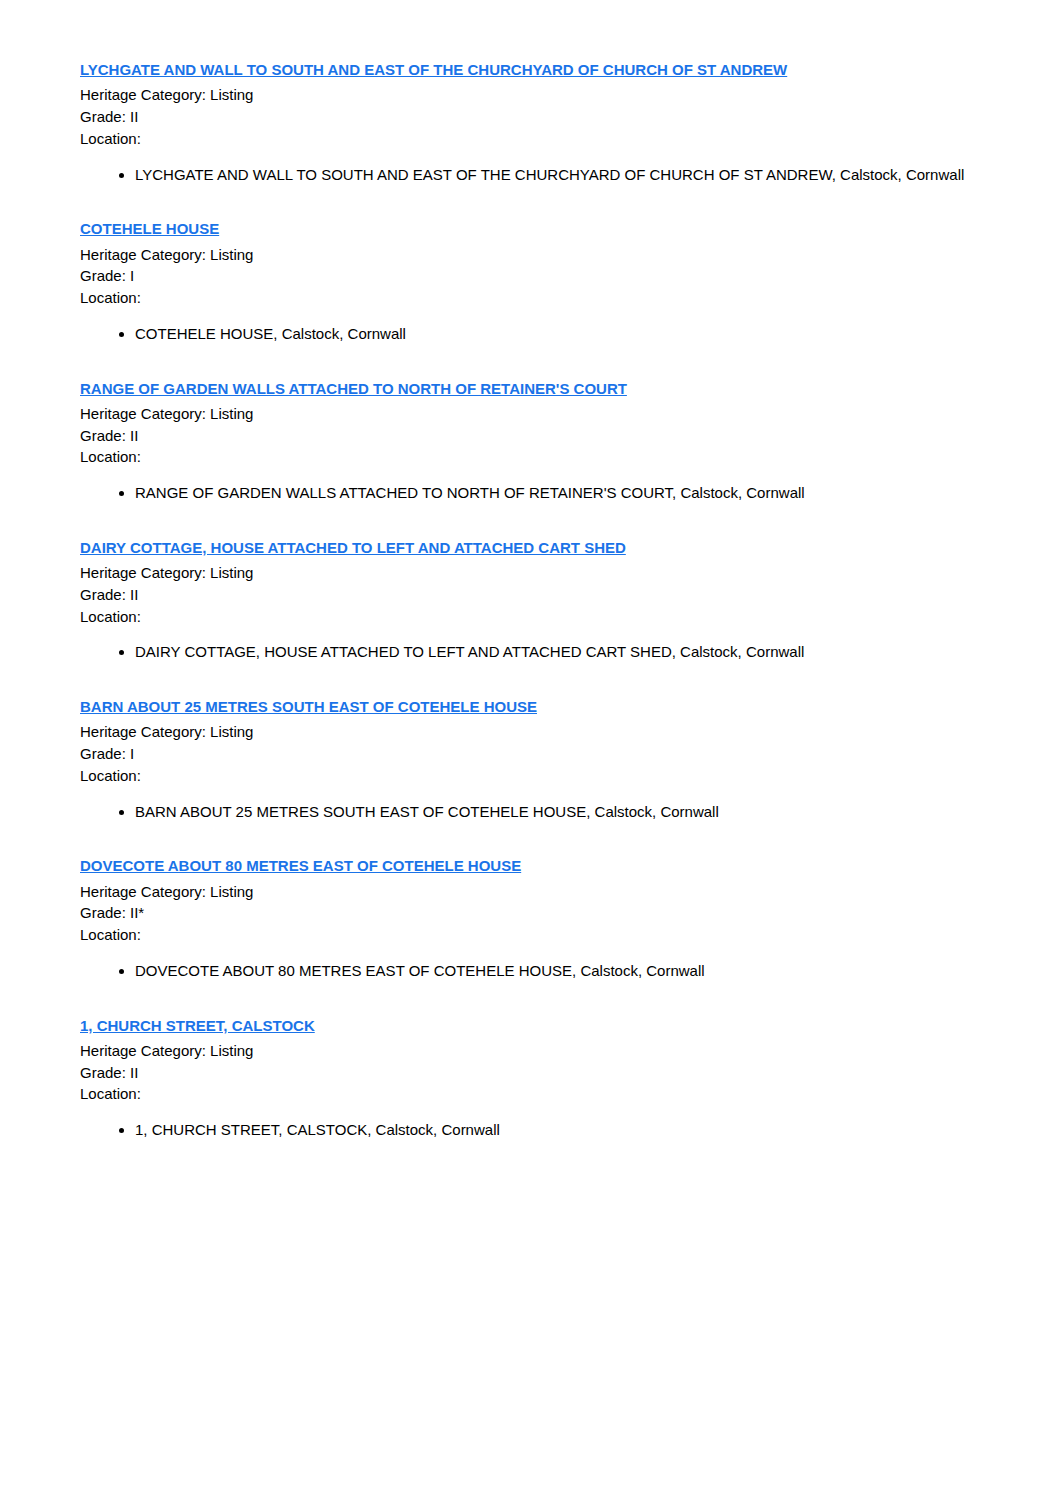LYCHGATE AND WALL TO SOUTH AND EAST OF THE CHURCHYARD OF CHURCH OF ST ANDREW
Heritage Category: Listing
Grade: II
Location:
LYCHGATE AND WALL TO SOUTH AND EAST OF THE CHURCHYARD OF CHURCH OF ST ANDREW, Calstock, Cornwall
COTEHELE HOUSE
Heritage Category: Listing
Grade: I
Location:
COTEHELE HOUSE, Calstock, Cornwall
RANGE OF GARDEN WALLS ATTACHED TO NORTH OF RETAINER'S COURT
Heritage Category: Listing
Grade: II
Location:
RANGE OF GARDEN WALLS ATTACHED TO NORTH OF RETAINER'S COURT, Calstock, Cornwall
DAIRY COTTAGE, HOUSE ATTACHED TO LEFT AND ATTACHED CART SHED
Heritage Category: Listing
Grade: II
Location:
DAIRY COTTAGE, HOUSE ATTACHED TO LEFT AND ATTACHED CART SHED, Calstock, Cornwall
BARN ABOUT 25 METRES SOUTH EAST OF COTEHELE HOUSE
Heritage Category: Listing
Grade: I
Location:
BARN ABOUT 25 METRES SOUTH EAST OF COTEHELE HOUSE, Calstock, Cornwall
DOVECOTE ABOUT 80 METRES EAST OF COTEHELE HOUSE
Heritage Category: Listing
Grade: II*
Location:
DOVECOTE ABOUT 80 METRES EAST OF COTEHELE HOUSE, Calstock, Cornwall
1, CHURCH STREET, CALSTOCK
Heritage Category: Listing
Grade: II
Location:
1, CHURCH STREET, CALSTOCK, Calstock, Cornwall